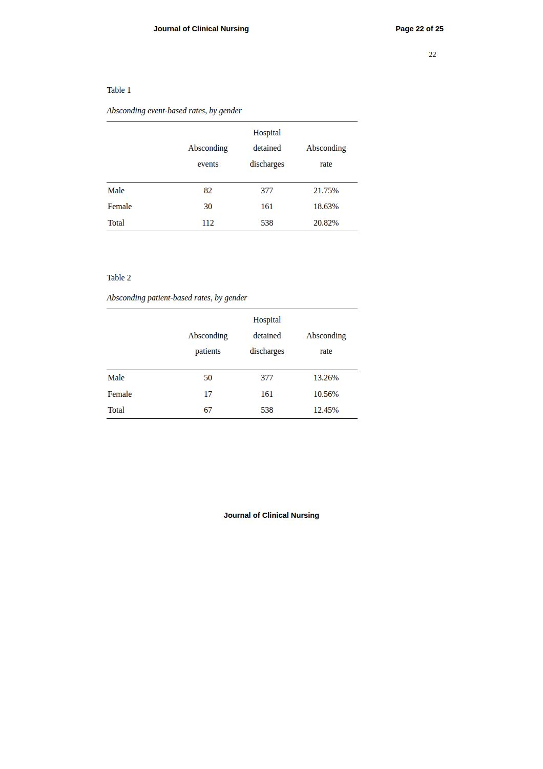Journal of Clinical Nursing Page 22 of 25
22
Table 1
Absconding event-based rates, by gender
| | Absconding events | Hospital detained discharges | Absconding rate |
| --- | --- | --- | --- |
| Male | 82 | 377 | 21.75% |
| Female | 30 | 161 | 18.63% |
| Total | 112 | 538 | 20.82% |
Table 2
Absconding patient-based rates, by gender
| | Absconding patients | Hospital detained discharges | Absconding rate |
| --- | --- | --- | --- |
| Male | 50 | 377 | 13.26% |
| Female | 17 | 161 | 10.56% |
| Total | 67 | 538 | 12.45% |
Journal of Clinical Nursing